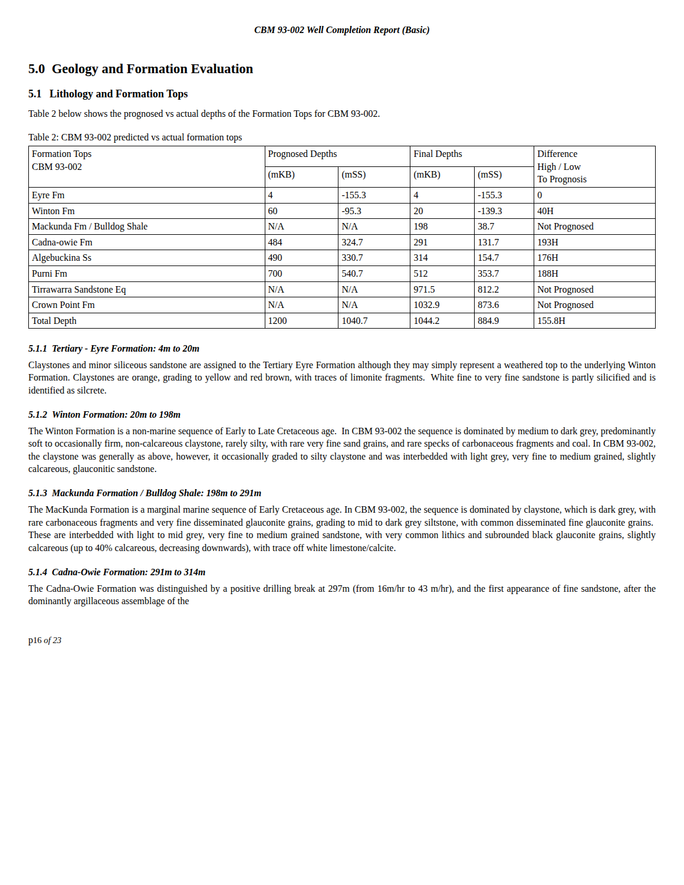CBM 93-002 Well Completion Report (Basic)
5.0 Geology and Formation Evaluation
5.1 Lithology and Formation Tops
Table 2 below shows the prognosed vs actual depths of the Formation Tops for CBM 93-002.
Table 2: CBM 93-002 predicted vs actual formation tops
| Formation Tops CBM 93-002 | Prognosed Depths | Final Depths | Difference High / Low To Prognosis |
| --- | --- | --- | --- |
| (mKB) | (mSS) | (mKB) | (mSS) |
| Eyre Fm | 4 | -155.3 | 4 | -155.3 | 0 |
| Winton Fm | 60 | -95.3 | 20 | -139.3 | 40H |
| Mackunda Fm / Bulldog Shale | N/A | N/A | 198 | 38.7 | Not Prognosed |
| Cadna-owie Fm | 484 | 324.7 | 291 | 131.7 | 193H |
| Algebuckina Ss | 490 | 330.7 | 314 | 154.7 | 176H |
| Purni Fm | 700 | 540.7 | 512 | 353.7 | 188H |
| Tirrawarra Sandstone Eq | N/A | N/A | 971.5 | 812.2 | Not Prognosed |
| Crown Point Fm | N/A | N/A | 1032.9 | 873.6 | Not Prognosed |
| Total Depth | 1200 | 1040.7 | 1044.2 | 884.9 | 155.8H |
5.1.1 Tertiary - Eyre Formation: 4m to 20m
Claystones and minor siliceous sandstone are assigned to the Tertiary Eyre Formation although they may simply represent a weathered top to the underlying Winton Formation. Claystones are orange, grading to yellow and red brown, with traces of limonite fragments. White fine to very fine sandstone is partly silicified and is identified as silcrete.
5.1.2 Winton Formation: 20m to 198m
The Winton Formation is a non-marine sequence of Early to Late Cretaceous age. In CBM 93-002 the sequence is dominated by medium to dark grey, predominantly soft to occasionally firm, non-calcareous claystone, rarely silty, with rare very fine sand grains, and rare specks of carbonaceous fragments and coal. In CBM 93-002, the claystone was generally as above, however, it occasionally graded to silty claystone and was interbedded with light grey, very fine to medium grained, slightly calcareous, glauconitic sandstone.
5.1.3 Mackunda Formation / Bulldog Shale: 198m to 291m
The MacKunda Formation is a marginal marine sequence of Early Cretaceous age. In CBM 93-002, the sequence is dominated by claystone, which is dark grey, with rare carbonaceous fragments and very fine disseminated glauconite grains, grading to mid to dark grey siltstone, with common disseminated fine glauconite grains. These are interbedded with light to mid grey, very fine to medium grained sandstone, with very common lithics and subrounded black glauconite grains, slightly calcareous (up to 40% calcareous, decreasing downwards), with trace off white limestone/calcite.
5.1.4 Cadna-Owie Formation: 291m to 314m
The Cadna-Owie Formation was distinguished by a positive drilling break at 297m (from 16m/hr to 43 m/hr), and the first appearance of fine sandstone, after the dominantly argillaceous assemblage of the
p16 of 23